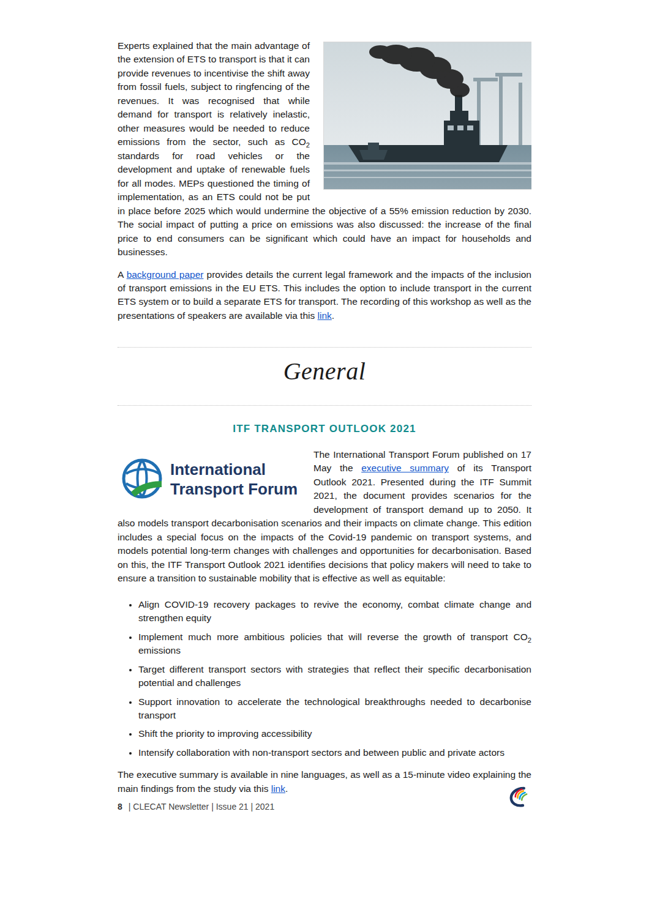Experts explained that the main advantage of the extension of ETS to transport is that it can provide revenues to incentivise the shift away from fossil fuels, subject to ringfencing of the revenues. It was recognised that while demand for transport is relatively inelastic, other measures would be needed to reduce emissions from the sector, such as CO2 standards for road vehicles or the development and uptake of renewable fuels for all modes. MEPs questioned the timing of implementation, as an ETS could not be put in place before 2025 which would undermine the objective of a 55% emission reduction by 2030. The social impact of putting a price on emissions was also discussed: the increase of the final price to end consumers can be significant which could have an impact for households and businesses.
A background paper provides details the current legal framework and the impacts of the inclusion of transport emissions in the EU ETS. This includes the option to include transport in the current ETS system or to build a separate ETS for transport. The recording of this workshop as well as the presentations of speakers are available via this link.
General
ITF Transport Outlook 2021
International Transport Forum
The International Transport Forum published on 17 May the executive summary of its Transport Outlook 2021. Presented during the ITF Summit 2021, the document provides scenarios for the development of transport demand up to 2050. It also models transport decarbonisation scenarios and their impacts on climate change. This edition includes a special focus on the impacts of the Covid-19 pandemic on transport systems, and models potential long-term changes with challenges and opportunities for decarbonisation. Based on this, the ITF Transport Outlook 2021 identifies decisions that policy makers will need to take to ensure a transition to sustainable mobility that is effective as well as equitable:
Align COVID-19 recovery packages to revive the economy, combat climate change and strengthen equity
Implement much more ambitious policies that will reverse the growth of transport CO2 emissions
Target different transport sectors with strategies that reflect their specific decarbonisation potential and challenges
Support innovation to accelerate the technological breakthroughs needed to decarbonise transport
Shift the priority to improving accessibility
Intensify collaboration with non-transport sectors and between public and private actors
The executive summary is available in nine languages, as well as a 15-minute video explaining the main findings from the study via this link.
8| CLECAT Newsletter | Issue 21 | 2021